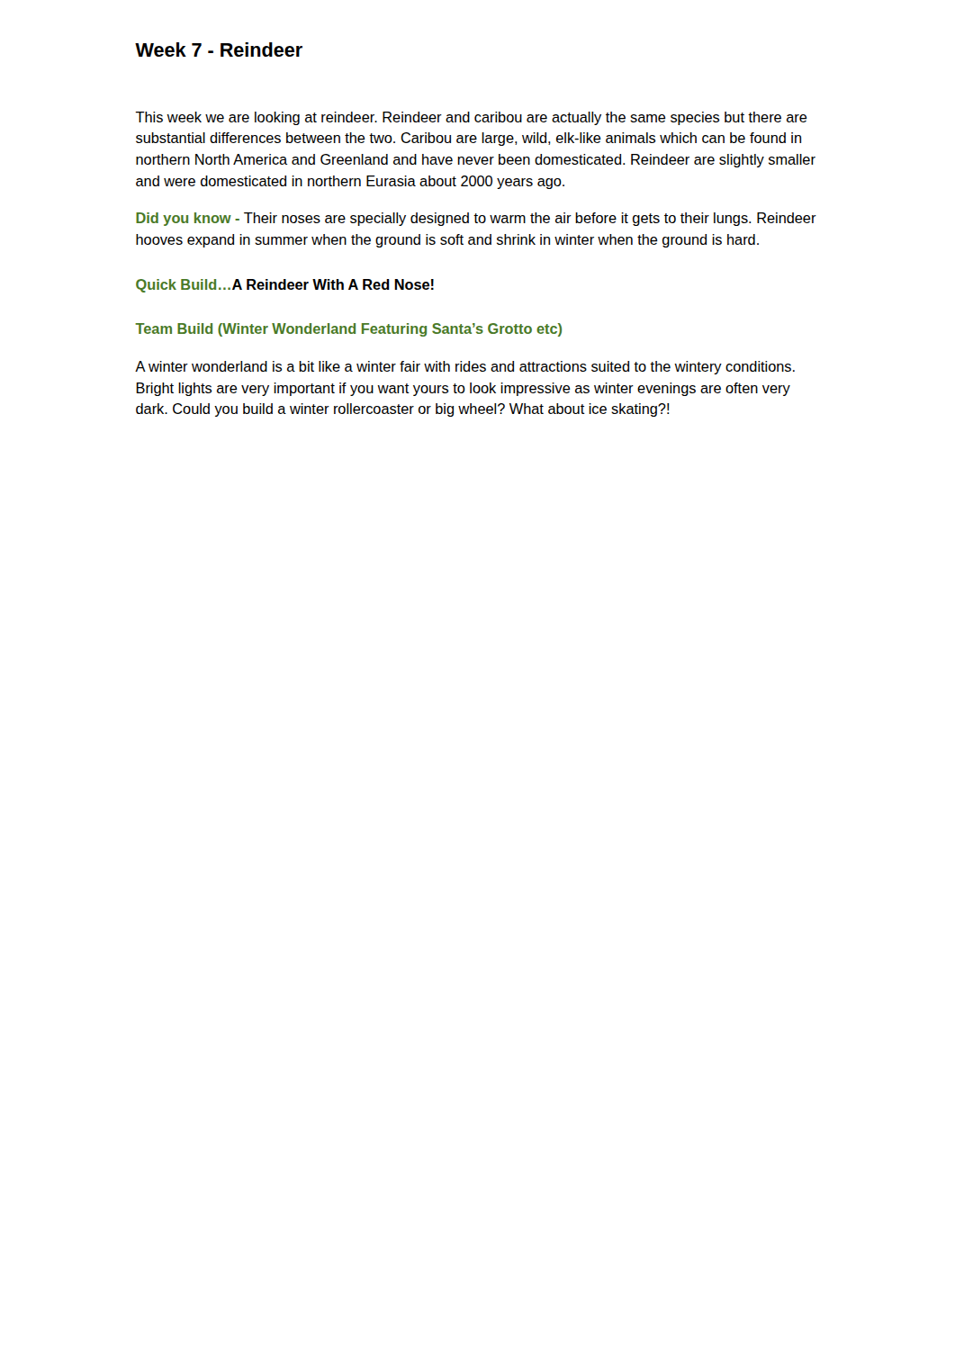Week 7 - Reindeer
This week we are looking at reindeer. Reindeer and caribou are actually the same species but there are substantial differences between the two. Caribou are large, wild, elk-like animals which can be found in northern North America and Greenland and have never been domesticated. Reindeer are slightly smaller and were domesticated in northern Eurasia about 2000 years ago.
Did you know - Their noses are specially designed to warm the air before it gets to their lungs. Reindeer hooves expand in summer when the ground is soft and shrink in winter when the ground is hard.
Quick Build…A Reindeer With A Red Nose!
Team Build (Winter Wonderland Featuring Santa’s Grotto etc)
A winter wonderland is a bit like a winter fair with rides and attractions suited to the wintery conditions. Bright lights are very important if you want yours to look impressive as winter evenings are often very dark. Could you build a winter rollercoaster or big wheel? What about ice skating?!